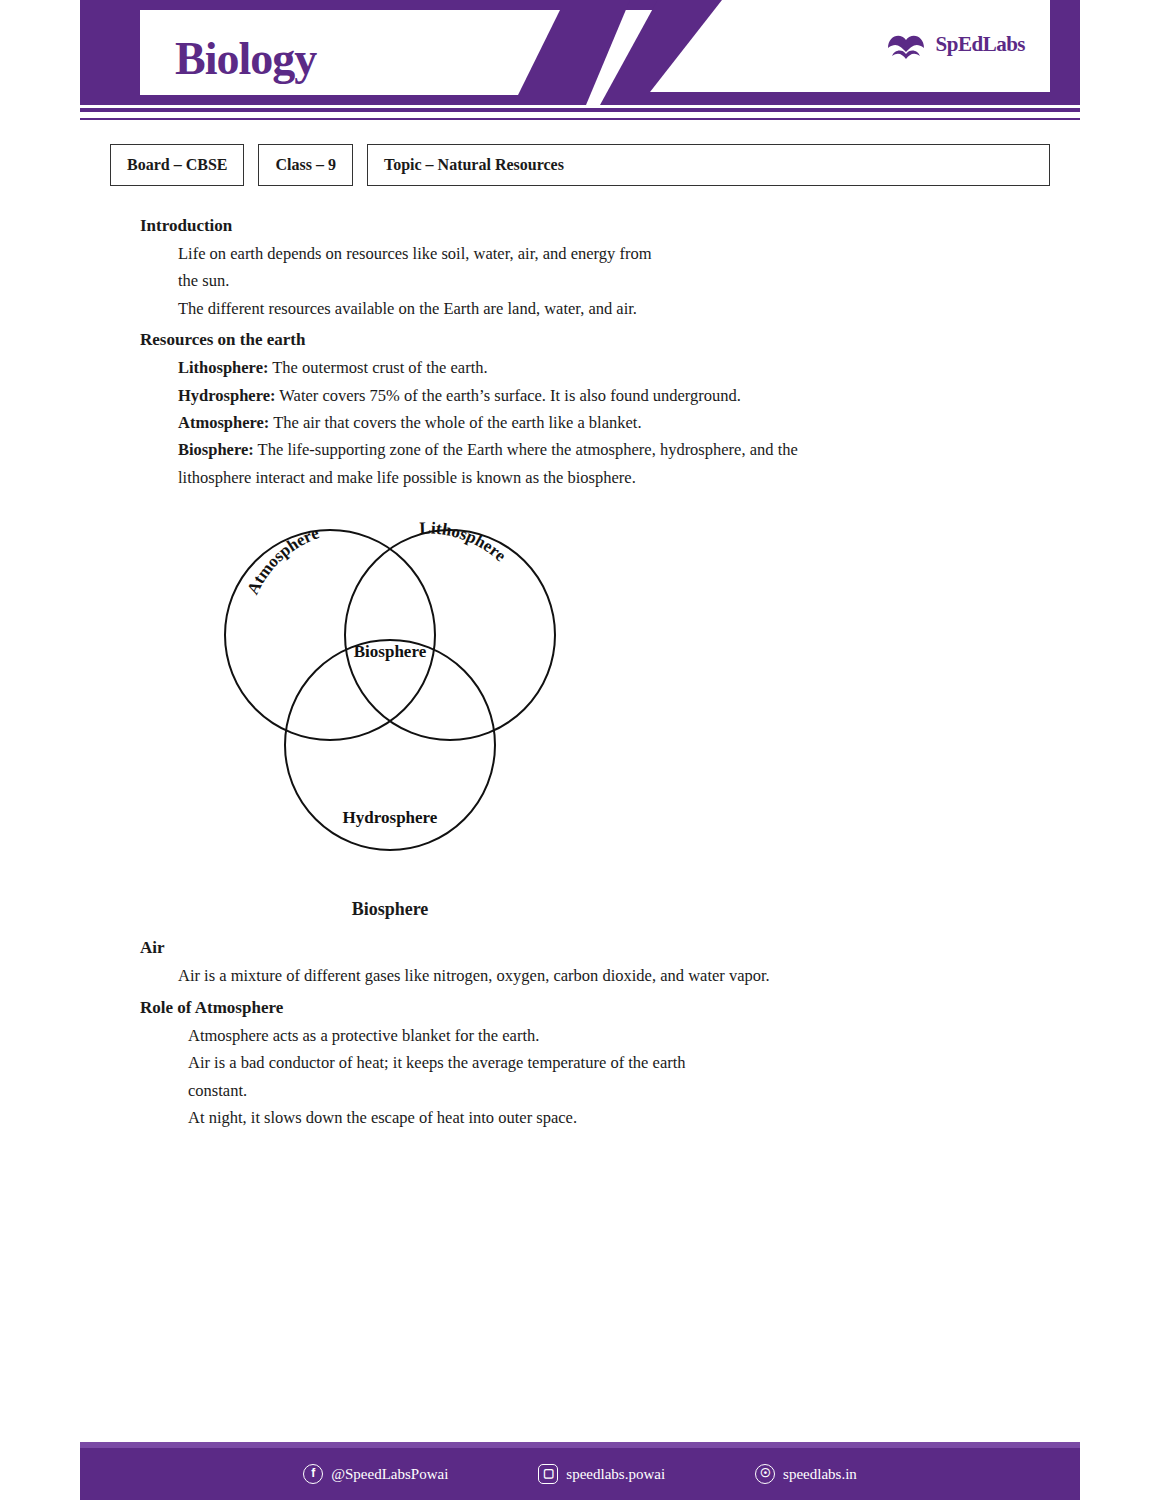Biology
SpEdLabs
Board – CBSE
Class – 9
Topic – Natural Resources
Introduction
Life on earth depends on resources like soil, water, air, and energy from
the sun.
The different resources available on the Earth are land, water, and air.
Resources on the earth
Lithosphere: The outermost crust of the earth.
Hydrosphere: Water covers 75% of the earth’s surface. It is also found underground.
Atmosphere: The air that covers the whole of the earth like a blanket.
Biosphere: The life-supporting zone of the Earth where the atmosphere, hydrosphere, and the
lithosphere interact and make life possible is known as the biosphere.
Atmosphere Lithosphere Biosphere Hydrosphere
Biosphere
Air
Air is a mixture of different gases like nitrogen, oxygen, carbon dioxide, and water vapor.
Role of Atmosphere
Atmosphere acts as a protective blanket for the earth.
Air is a bad conductor of heat; it keeps the average temperature of the earth
constant.
At night, it slows down the escape of heat into outer space.
f@SpeedLabsPowai ▢speedlabs.powai ☉speedlabs.in